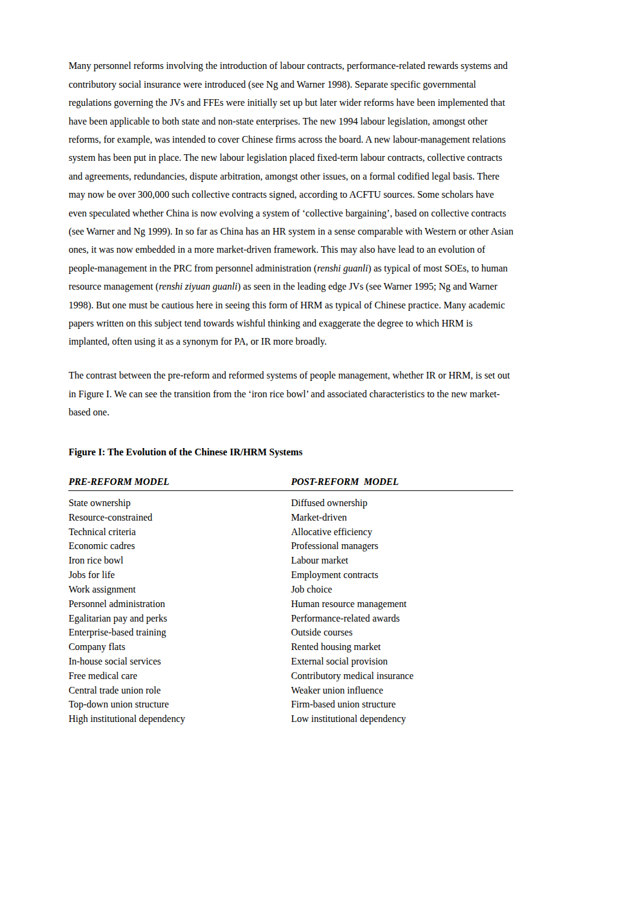Many personnel reforms involving the introduction of labour contracts, performance-related rewards systems and contributory social insurance were introduced (see Ng and Warner 1998). Separate specific governmental regulations governing the JVs and FFEs were initially set up but later wider reforms have been implemented that have been applicable to both state and non-state enterprises. The new 1994 labour legislation, amongst other reforms, for example, was intended to cover Chinese firms across the board. A new labour-management relations system has been put in place. The new labour legislation placed fixed-term labour contracts, collective contracts and agreements, redundancies, dispute arbitration, amongst other issues, on a formal codified legal basis. There may now be over 300,000 such collective contracts signed, according to ACFTU sources. Some scholars have even speculated whether China is now evolving a system of ‘collective bargaining’, based on collective contracts (see Warner and Ng 1999). In so far as China has an HR system in a sense comparable with Western or other Asian ones, it was now embedded in a more market-driven framework. This may also have lead to an evolution of people-management in the PRC from personnel administration (renshi guanli) as typical of most SOEs, to human resource management (renshi ziyuan guanli) as seen in the leading edge JVs (see Warner 1995; Ng and Warner 1998). But one must be cautious here in seeing this form of HRM as typical of Chinese practice. Many academic papers written on this subject tend towards wishful thinking and exaggerate the degree to which HRM is implanted, often using it as a synonym for PA, or IR more broadly.
The contrast between the pre-reform and reformed systems of people management, whether IR or HRM, is set out in Figure I. We can see the transition from the ‘iron rice bowl’ and associated characteristics to the new market-based one.
Figure I: The Evolution of the Chinese IR/HRM Systems
| PRE-REFORM MODEL | POST-REFORM MODEL |
| --- | --- |
| State ownership | Diffused ownership |
| Resource-constrained | Market-driven |
| Technical criteria | Allocative efficiency |
| Economic cadres | Professional managers |
| Iron rice bowl | Labour market |
| Jobs for life | Employment contracts |
| Work assignment | Job choice |
| Personnel administration | Human resource management |
| Egalitarian pay and perks | Performance-related awards |
| Enterprise-based training | Outside courses |
| Company flats | Rented housing market |
| In-house social services | External social provision |
| Free medical care | Contributory medical insurance |
| Central trade union role | Weaker union influence |
| Top-down union structure | Firm-based union structure |
| High institutional dependency | Low institutional dependency |